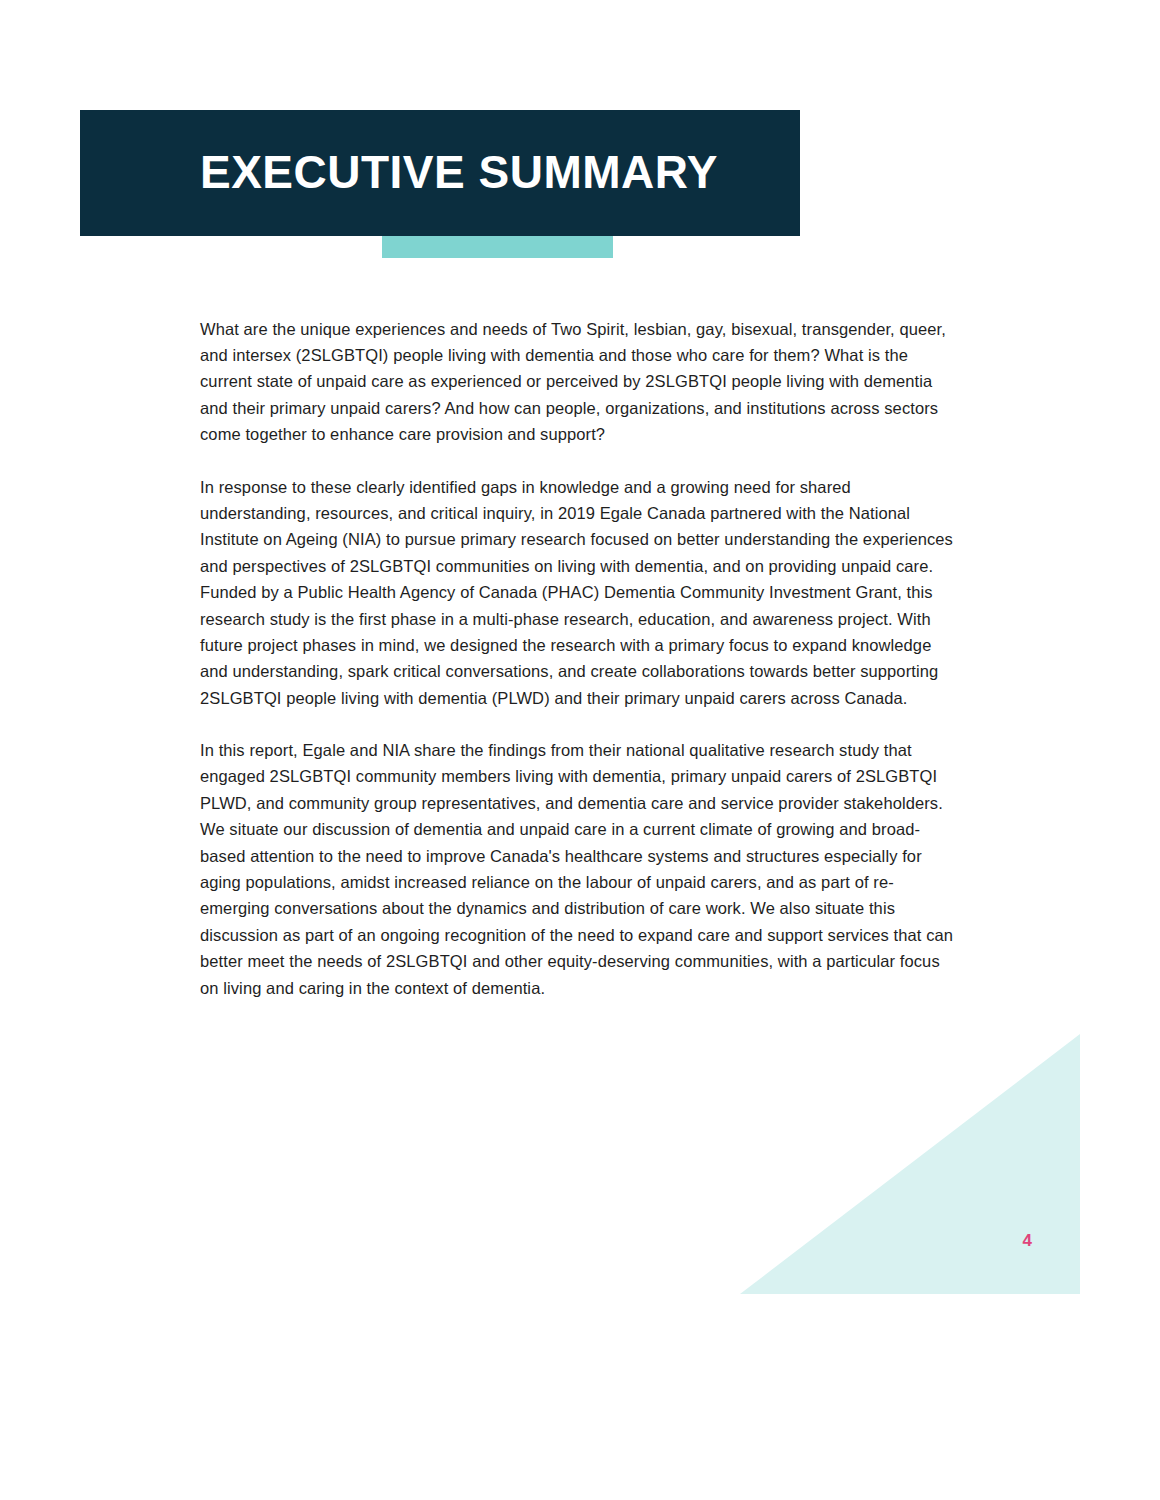Executive Summary
What are the unique experiences and needs of Two Spirit, lesbian, gay, bisexual, transgender, queer, and intersex (2SLGBTQI) people living with dementia and those who care for them? What is the current state of unpaid care as experienced or perceived by 2SLGBTQI people living with dementia and their primary unpaid carers? And how can people, organizations, and institutions across sectors come together to enhance care provision and support?
In response to these clearly identified gaps in knowledge and a growing need for shared understanding, resources, and critical inquiry, in 2019 Egale Canada partnered with the National Institute on Ageing (NIA) to pursue primary research focused on better understanding the experiences and perspectives of 2SLGBTQI communities on living with dementia, and on providing unpaid care. Funded by a Public Health Agency of Canada (PHAC) Dementia Community Investment Grant, this research study is the first phase in a multi-phase research, education, and awareness project. With future project phases in mind, we designed the research with a primary focus to expand knowledge and understanding, spark critical conversations, and create collaborations towards better supporting 2SLGBTQI people living with dementia (PLWD) and their primary unpaid carers across Canada.
In this report, Egale and NIA share the findings from their national qualitative research study that engaged 2SLGBTQI community members living with dementia, primary unpaid carers of 2SLGBTQI PLWD, and community group representatives, and dementia care and service provider stakeholders. We situate our discussion of dementia and unpaid care in a current climate of growing and broad-based attention to the need to improve Canada's healthcare systems and structures especially for aging populations, amidst increased reliance on the labour of unpaid carers, and as part of re-emerging conversations about the dynamics and distribution of care work. We also situate this discussion as part of an ongoing recognition of the need to expand care and support services that can better meet the needs of 2SLGBTQI and other equity-deserving communities, with a particular focus on living and caring in the context of dementia.
4